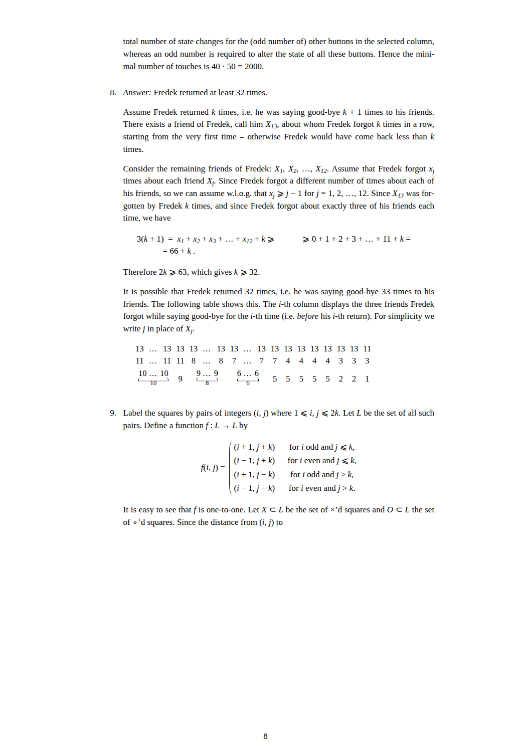total number of state changes for the (odd number of) other buttons in the selected column, whereas an odd number is required to alter the state of all these buttons. Hence the minimal number of touches is 40 · 50 = 2000.
8.
Answer: Fredek returned at least 32 times.
Assume Fredek returned k times, i.e. he was saying good-bye k + 1 times to his friends. There exists a friend of Fredek, call him X13, about whom Fredek forgot k times in a row, starting from the very first time – otherwise Fredek would have come back less than k times.
Consider the remaining friends of Fredek: X1, X2, …, X12. Assume that Fredek forgot xj times about each friend Xj. Since Fredek forgot a different number of times about each of his friends, so we can assume w.l.o.g. that xj ⩾ j − 1 for j = 1, 2, …, 12. Since X13 was forgotten by Fredek k times, and since Fredek forgot about exactly three of his friends each time, we have
3(k + 1) = x1 + x2 + x3 + … + x12 + k ⩾ ⩾ 0 + 1 + 2 + 3 + … + 11 + k = = 66 + k .
Therefore 2k ⩾ 63, which gives k ⩾ 32.
It is possible that Fredek returned 32 times, i.e. he was saying good-bye 33 times to his friends. The following table shows this. The i-th column displays the three friends Fredek forgot while saying good-bye for the i-th time (i.e. before his i-th return). For simplicity we write j in place of Xj.
| 13 | … | 13 | 13 | 13 | … | 13 | 13 | … | 13 | 13 | 13 | 13 | 13 | 13 | 13 | 13 | 11 |
| 11 | … | 11 | 11 | 8 | … | 8 | 7 | … | 7 | 7 | 4 | 4 | 4 | 4 | 3 | 3 | 3 |
| 10 … 10 10 | 9 | 9 … 9 8 | 6 … 6 6 | 5 | 5 | 5 | 5 | 5 | 2 | 2 | 1 |
9.
Label the squares by pairs of integers (i, j) where 1 ⩽ i, j ⩽ 2k. Let L be the set of all such pairs. Define a function f : L → L by
f(i, j) =
| ( i + 1, j + k ) | for i odd and j ⩽ k , |
| ( i − 1, j + k ) | for i even and j ⩽ k , |
| ( i + 1, j − k ) | for i odd and j > k , |
| ( i − 1, j − k ) | for i even and j > k . |
It is easy to see that f is one-to-one. Let X ⊂ L be the set of ×’d squares and O ⊂ L the set of ∘’d squares. Since the distance from (i, j) to
8